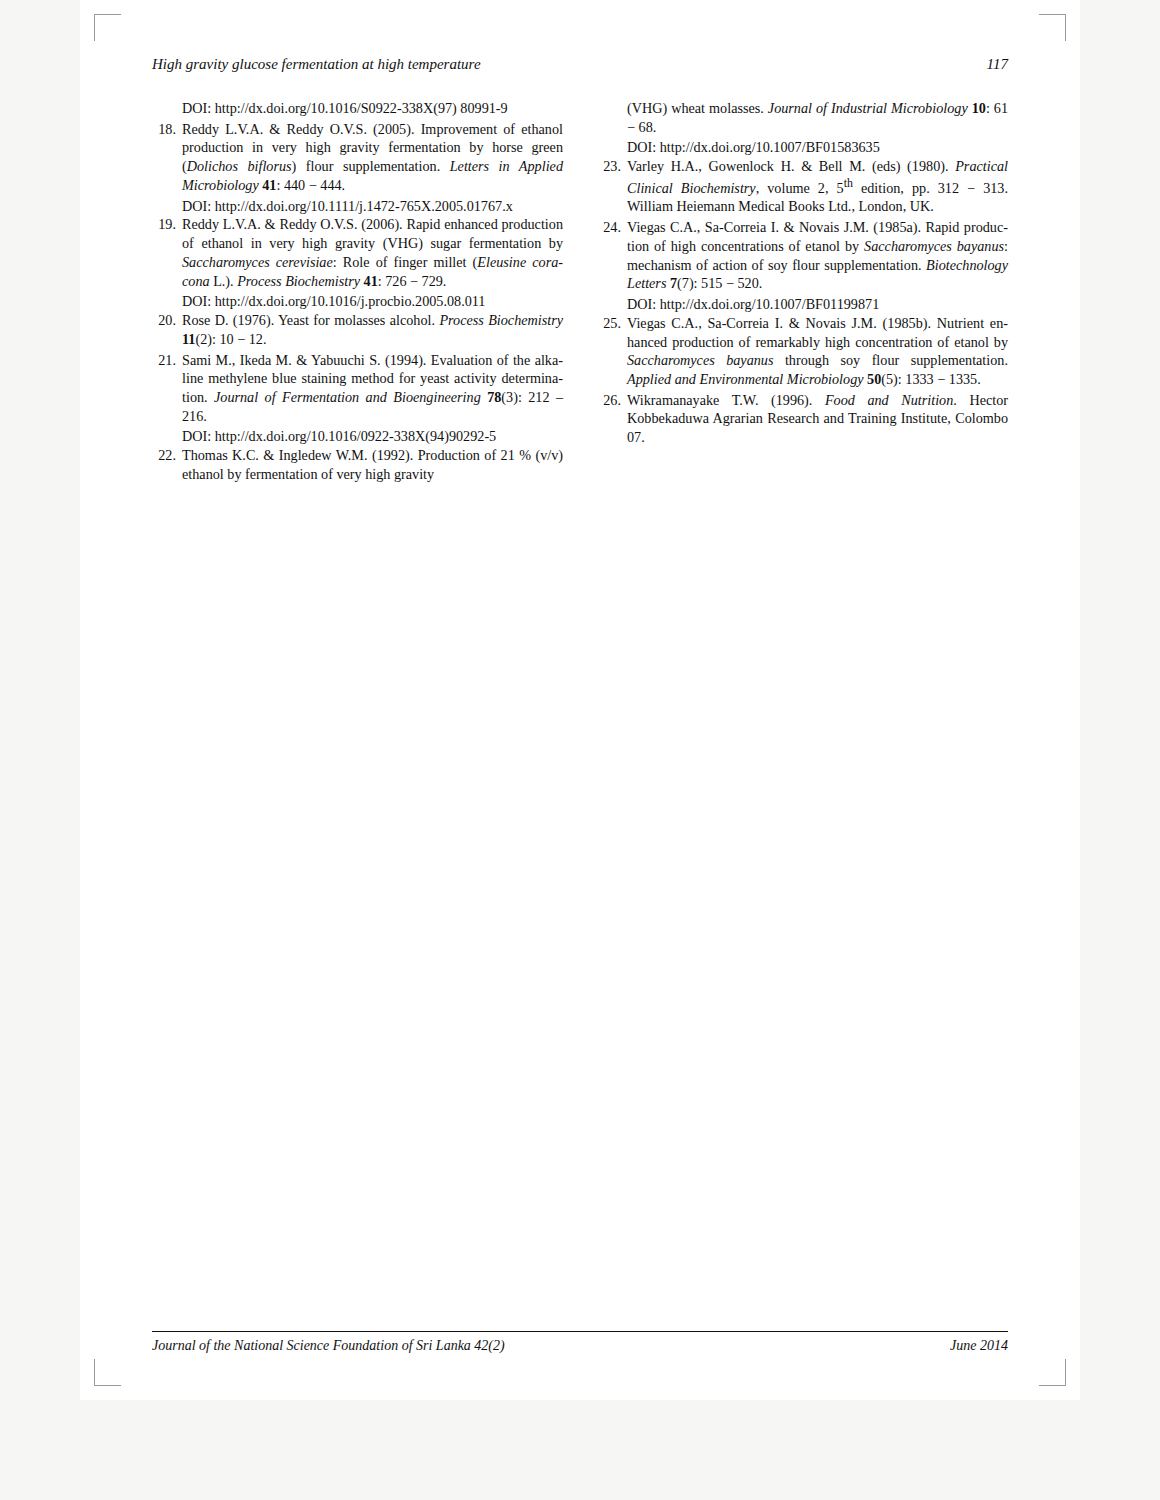High gravity glucose fermentation at high temperature 117
DOI: http://dx.doi.org/10.1016/S0922-338X(97) 80991-9
18. Reddy L.V.A. & Reddy O.V.S. (2005). Improvement of ethanol production in very high gravity fermentation by horse green (Dolichos biflorus) flour supplementation. Letters in Applied Microbiology 41: 440 − 444.
DOI: http://dx.doi.org/10.1111/j.1472-765X.2005.01767.x
19. Reddy L.V.A. & Reddy O.V.S. (2006). Rapid enhanced production of ethanol in very high gravity (VHG) sugar fermentation by Saccharomyces cerevisiae: Role of finger millet (Eleusine coracona L.). Process Biochemistry 41: 726 − 729.
DOI: http://dx.doi.org/10.1016/j.procbio.2005.08.011
20. Rose D. (1976). Yeast for molasses alcohol. Process Biochemistry 11(2): 10 − 12.
21. Sami M., Ikeda M. & Yabuuchi S. (1994). Evaluation of the alkaline methylene blue staining method for yeast activity determination. Journal of Fermentation and Bioengineering 78(3): 212 – 216.
DOI: http://dx.doi.org/10.1016/0922-338X(94)90292-5
22. Thomas K.C. & Ingledew W.M. (1992). Production of 21 % (v/v) ethanol by fermentation of very high gravity
(VHG) wheat molasses. Journal of Industrial Microbiology 10: 61 − 68.
DOI: http://dx.doi.org/10.1007/BF01583635
23. Varley H.A., Gowenlock H. & Bell M. (eds) (1980). Practical Clinical Biochemistry, volume 2, 5th edition, pp. 312 − 313. William Heiemann Medical Books Ltd., London, UK.
24. Viegas C.A., Sa-Correia I. & Novais J.M. (1985a). Rapid production of high concentrations of etanol by Saccharomyces bayanus: mechanism of action of soy flour supplementation. Biotechnology Letters 7(7): 515 − 520.
DOI: http://dx.doi.org/10.1007/BF01199871
25. Viegas C.A., Sa-Correia I. & Novais J.M. (1985b). Nutrient enhanced production of remarkably high concentration of etanol by Saccharomyces bayanus through soy flour supplementation. Applied and Environmental Microbiology 50(5): 1333 − 1335.
26. Wikramanayake T.W. (1996). Food and Nutrition. Hector Kobbekaduwa Agrarian Research and Training Institute, Colombo 07.
Journal of the National Science Foundation of Sri Lanka 42(2) June 2014